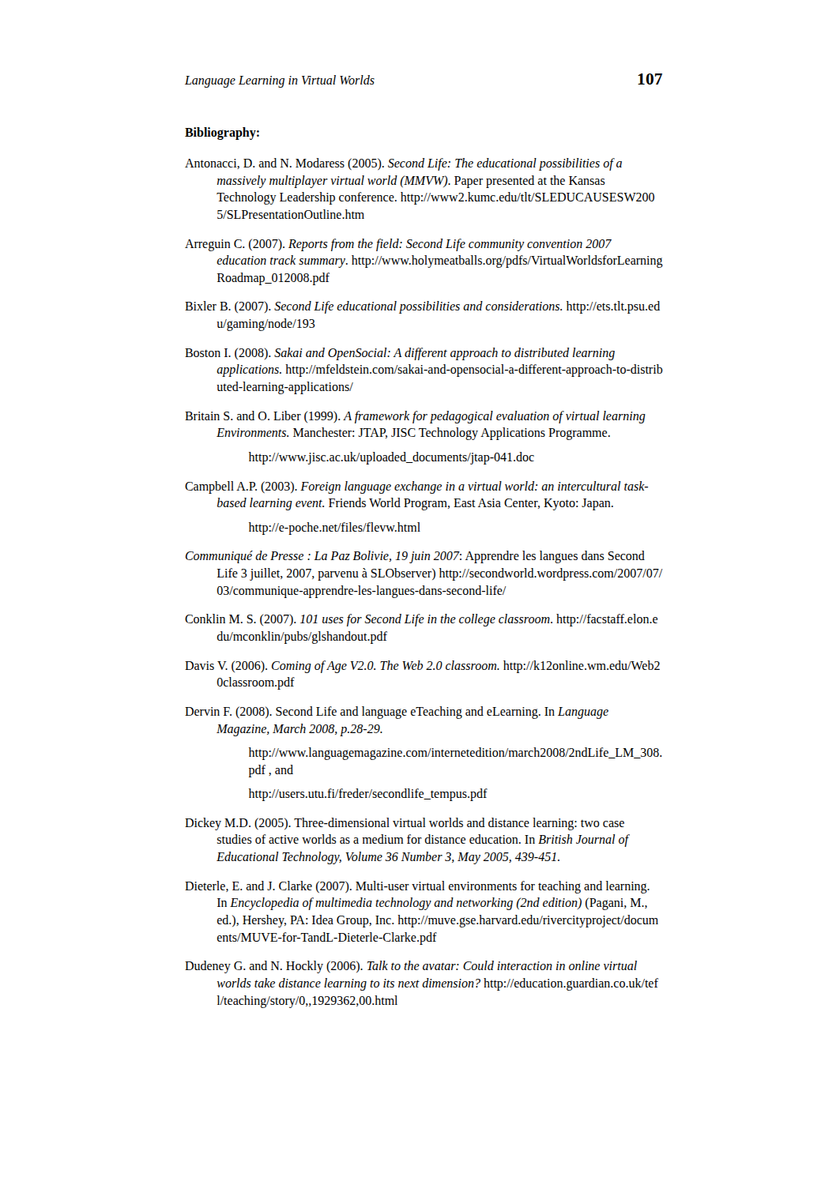Language Learning in Virtual Worlds 107
Bibliography:
Antonacci, D. and N. Modaress (2005). Second Life: The educational possibilities of a massively multiplayer virtual world (MMVW). Paper presented at the Kansas Technology Leadership conference. http://www2.kumc.edu/tlt/SLEDUCAUSESW2005/SLPresentationOutline.htm
Arreguin C. (2007). Reports from the field: Second Life community convention 2007 education track summary. http://www.holymeatballs.org/pdfs/VirtualWorldsforLearningRoadmap_012008.pdf
Bixler B. (2007). Second Life educational possibilities and considerations. http://ets.tlt.psu.edu/gaming/node/193
Boston I. (2008). Sakai and OpenSocial: A different approach to distributed learning applications. http://mfeldstein.com/sakai-and-opensocial-a-different-approach-to-distributed-learning-applications/
Britain S. and O. Liber (1999). A framework for pedagogical evaluation of virtual learning Environments. Manchester: JTAP, JISC Technology Applications Programme. http://www.jisc.ac.uk/uploaded_documents/jtap-041.doc
Campbell A.P. (2003). Foreign language exchange in a virtual world: an intercultural task-based learning event. Friends World Program, East Asia Center, Kyoto: Japan. http://e-poche.net/files/flevw.html
Communiqué de Presse : La Paz Bolivie, 19 juin 2007: Apprendre les langues dans Second Life 3 juillet, 2007, parvenu à SLObserver) http://secondworld.wordpress.com/2007/07/03/communique-apprendre-les-langues-dans-second-life/
Conklin M. S. (2007). 101 uses for Second Life in the college classroom. http://facstaff.elon.edu/mconklin/pubs/glshandout.pdf
Davis V. (2006). Coming of Age V2.0. The Web 2.0 classroom. http://k12online.wm.edu/Web20classroom.pdf
Dervin F. (2008). Second Life and language eTeaching and eLearning. In Language Magazine, March 2008, p.28-29. http://www.languagemagazine.com/internetedition/march2008/2ndLife_LM_308.pdf , and http://users.utu.fi/freder/secondlife_tempus.pdf
Dickey M.D. (2005). Three-dimensional virtual worlds and distance learning: two case studies of active worlds as a medium for distance education. In British Journal of Educational Technology, Volume 36 Number 3, May 2005, 439-451.
Dieterle, E. and J. Clarke (2007). Multi-user virtual environments for teaching and learning. In Encyclopedia of multimedia technology and networking (2nd edition) (Pagani, M., ed.), Hershey, PA: Idea Group, Inc. http://muve.gse.harvard.edu/rivercityproject/documents/MUVE-for-TandL-Dieterle-Clarke.pdf
Dudeney G. and N. Hockly (2006). Talk to the avatar: Could interaction in online virtual worlds take distance learning to its next dimension? http://education.guardian.co.uk/tefl/teaching/story/0,,1929362,00.html